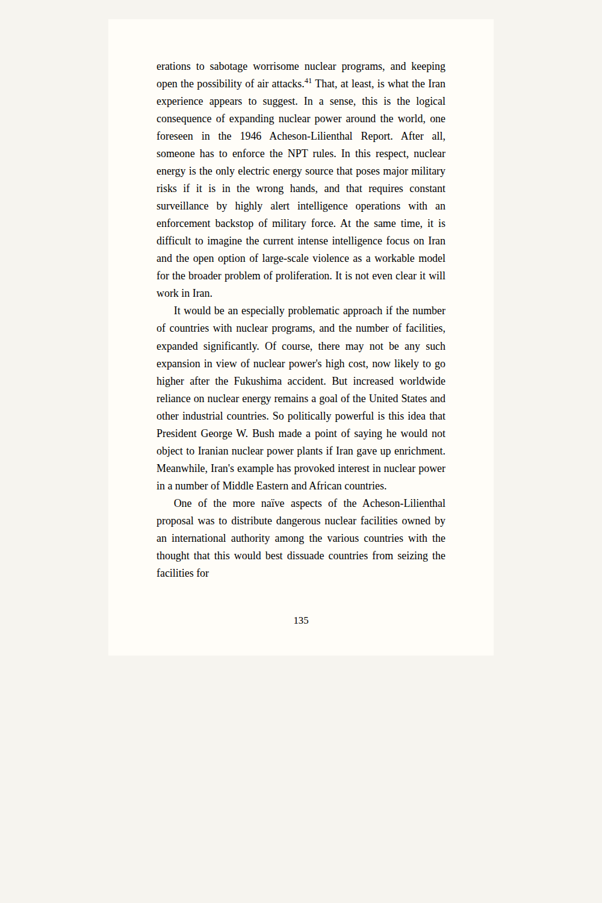erations to sabotage worrisome nuclear programs, and keeping open the possibility of air attacks.41 That, at least, is what the Iran experience appears to suggest. In a sense, this is the logical consequence of expanding nuclear power around the world, one foreseen in the 1946 Acheson-Lilienthal Report. After all, someone has to enforce the NPT rules. In this respect, nuclear energy is the only electric energy source that poses major military risks if it is in the wrong hands, and that requires constant surveillance by highly alert intelligence operations with an enforcement backstop of military force. At the same time, it is difficult to imagine the current intense intelligence focus on Iran and the open option of large-scale violence as a workable model for the broader problem of proliferation. It is not even clear it will work in Iran.
It would be an especially problematic approach if the number of countries with nuclear programs, and the number of facilities, expanded significantly. Of course, there may not be any such expansion in view of nuclear power's high cost, now likely to go higher after the Fukushima accident. But increased worldwide reliance on nuclear energy remains a goal of the United States and other industrial countries. So politically powerful is this idea that President George W. Bush made a point of saying he would not object to Iranian nuclear power plants if Iran gave up enrichment. Meanwhile, Iran's example has provoked interest in nuclear power in a number of Middle Eastern and African countries.
One of the more naïve aspects of the Acheson-Lilienthal proposal was to distribute dangerous nuclear facilities owned by an international authority among the various countries with the thought that this would best dissuade countries from seizing the facilities for
135